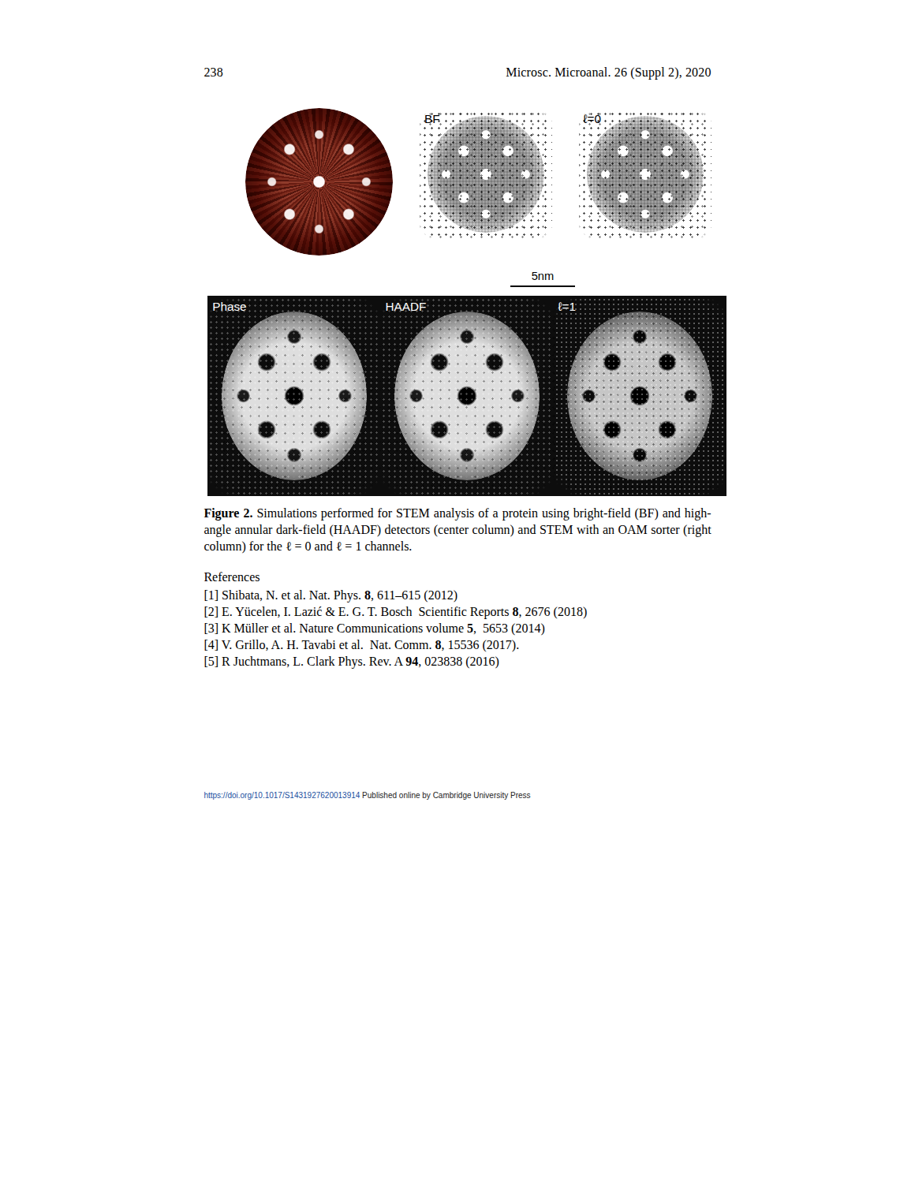238 Microsc. Microanal. 26 (Suppl 2), 2020
BF
ℓ=0
5nm
Phase
HAADF
ℓ=1
Figure 2. Simulations performed for STEM analysis of a protein using bright-field (BF) and high-angle annular dark-field (HAADF) detectors (center column) and STEM with an OAM sorter (right column) for the ℓ = 0 and ℓ = 1 channels.
References
[1] Shibata, N. et al. Nat. Phys. 8, 611–615 (2012)
[2] E. Yücelen, I. Lazić & E. G. T. Bosch Scientific Reports 8, 2676 (2018)
[3] K Müller et al. Nature Communications volume 5, 5653 (2014)
[4] V. Grillo, A. H. Tavabi et al. Nat. Comm. 8, 15536 (2017).
[5] R Juchtmans, L. Clark Phys. Rev. A 94, 023838 (2016)
https://doi.org/10.1017/S1431927620013914 Published online by Cambridge University Press